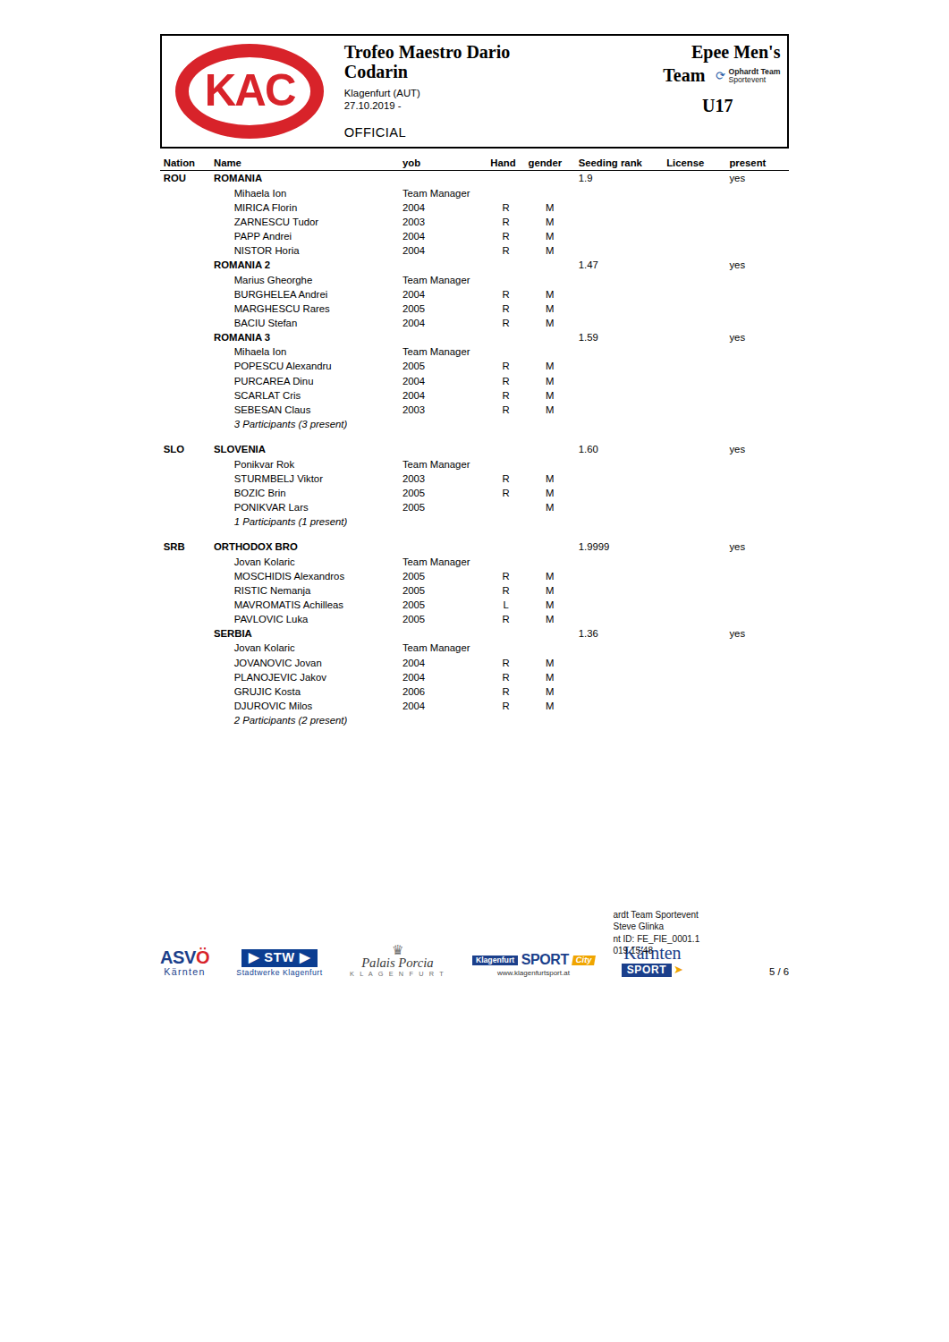KAC
Trofeo Maestro Dario Codarin
Klagenfurt (AUT)
27.10.2019 -
OFFICIAL
Epee Men's
Team ⟳ Ophardt Team Sportevent
U17
| Nation | Name | yob | Hand | gender | Seeding rank | License | present |
| --- | --- | --- | --- | --- | --- | --- | --- |
| ROU | ROMANIA | | | | 1.9 | | yes |
| | Mihaela Ion | Team Manager | | | | | |
| | MIRICA Florin | 2004 | R | M | | | |
| | ZARNESCU Tudor | 2003 | R | M | | | |
| | PAPP Andrei | 2004 | R | M | | | |
| | NISTOR Horia | 2004 | R | M | | | |
| | ROMANIA 2 | | | | 1.47 | | yes |
| | Marius Gheorghe | Team Manager | | | | | |
| | BURGHELEA Andrei | 2004 | R | M | | | |
| | MARGHESCU Rares | 2005 | R | M | | | |
| | BACIU Stefan | 2004 | R | M | | | |
| | ROMANIA 3 | | | | 1.59 | | yes |
| | Mihaela Ion | Team Manager | | | | | |
| | POPESCU Alexandru | 2005 | R | M | | | |
| | PURCAREA Dinu | 2004 | R | M | | | |
| | SCARLAT Cris | 2004 | R | M | | | |
| | SEBESAN Claus | 2003 | R | M | | | |
| | 3 Participants (3 present) | | | | | | |
| SLO | SLOVENIA | | | | 1.60 | | yes |
| | Ponikvar Rok | Team Manager | | | | | |
| | STURMBELJ Viktor | 2003 | R | M | | | |
| | BOZIC Brin | 2005 | R | M | | | |
| | PONIKVAR Lars | 2005 | | M | | | |
| | 1 Participants (1 present) | | | | | | |
| SRB | ORTHODOX BRO | | | | 1.9999 | | yes |
| | Jovan Kolaric | Team Manager | | | | | |
| | MOSCHIDIS Alexandros | 2005 | R | M | | | |
| | RISTIC Nemanja | 2005 | R | M | | | |
| | MAVROMATIS Achilleas | 2005 | L | M | | | |
| | PAVLOVIC Luka | 2005 | R | M | | | |
| | SERBIA | | | | 1.36 | | yes |
| | Jovan Kolaric | Team Manager | | | | | |
| | JOVANOVIC Jovan | 2004 | R | M | | | |
| | PLANOJEVIC Jakov | 2004 | R | M | | | |
| | GRUJIC Kosta | 2006 | R | M | | | |
| | DJUROVIC Milos | 2004 | R | M | | | |
| | 2 Participants (2 present) | | | | | | |
ASVÖ
Kärnten
▶ STW ▶
Stadtwerke Klagenfurt
♛
Palais Porcia
K L A G E N F U R T
Klagenfurt SPORT City
www.klagenfurtsport.at
Kärnten
SPORT➤
ardt Team Sportevent
Steve Glinka
nt ID: FE_FIE_0001.1
019 15:48
5 / 6